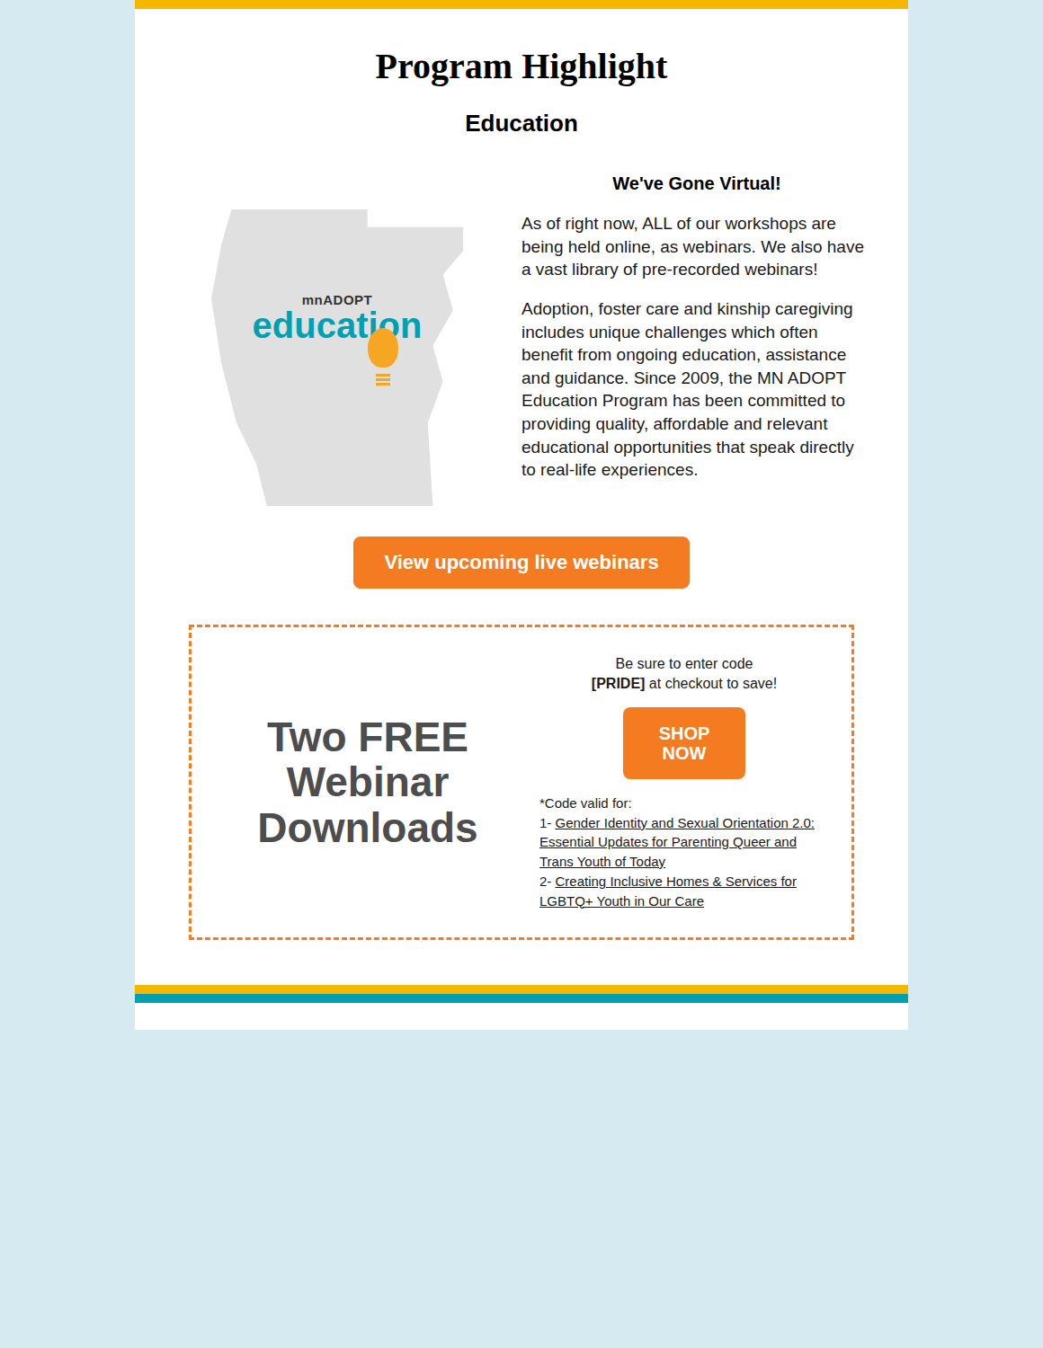Program Highlight
Education
mnADOPT
education
We've Gone Virtual!
As of right now, ALL of our workshops are being held online, as webinars. We also have a vast library of pre-recorded webinars!
Adoption, foster care and kinship caregiving includes unique challenges which often benefit from ongoing education, assistance and guidance. Since 2009, the MN ADOPT Education Program has been committed to providing quality, affordable and relevant educational opportunities that speak directly to real-life experiences.
View upcoming live webinars
Two FREE Webinar Downloads
Be sure to enter code
[PRIDE] at checkout to save!
SHOP
NOW
*Code valid for:
1- Gender Identity and Sexual Orientation 2.0: Essential Updates for Parenting Queer and Trans Youth of Today
2- Creating Inclusive Homes & Services for LGBTQ+ Youth in Our Care